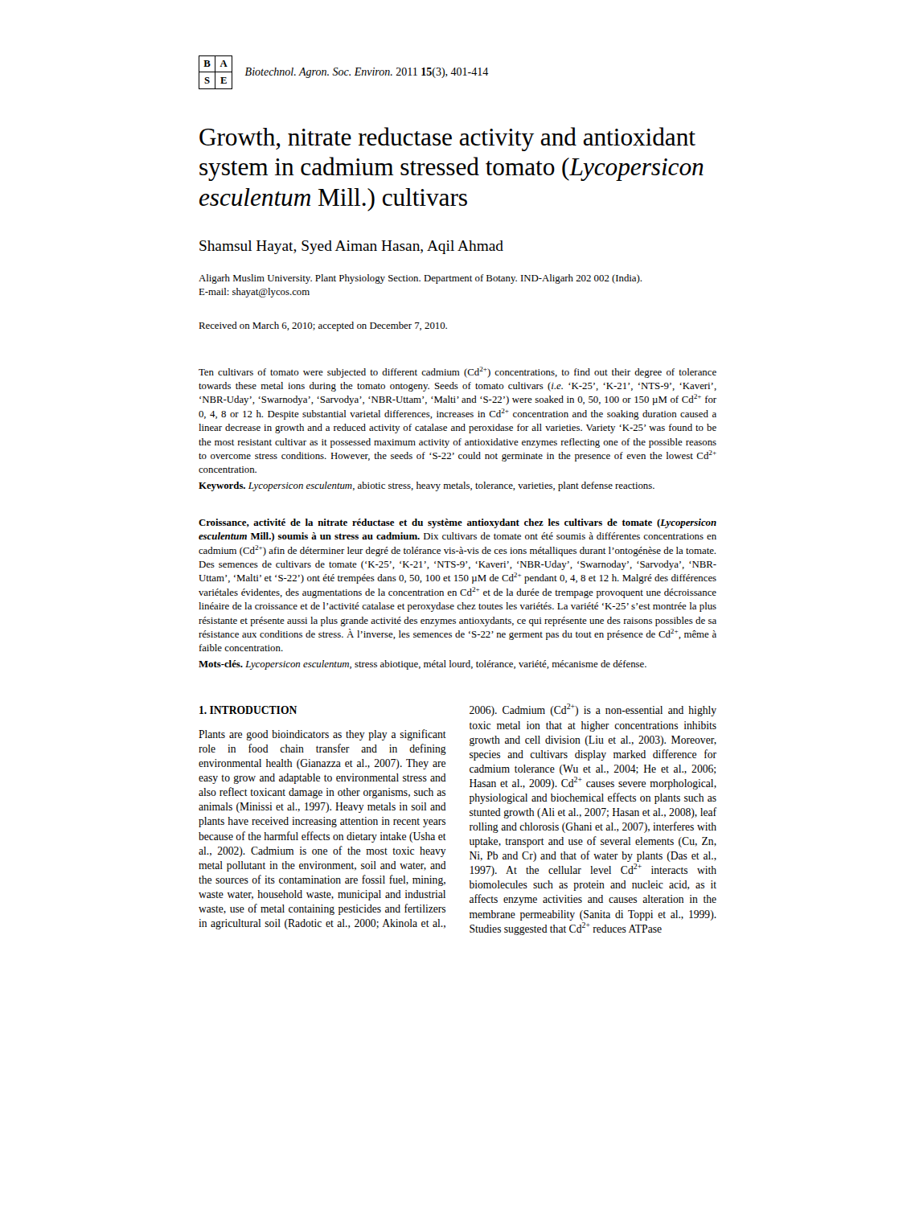BASE
Biotechnol. Agron. Soc. Environ. 2011 15(3), 401-414
Growth, nitrate reductase activity and antioxidant system in cadmium stressed tomato (Lycopersicon esculentum Mill.) cultivars
Shamsul Hayat, Syed Aiman Hasan, Aqil Ahmad
Aligarh Muslim University. Plant Physiology Section. Department of Botany. IND-Aligarh 202 002 (India).
E-mail: shayat@lycos.com
Received on March 6, 2010; accepted on December 7, 2010.
Ten cultivars of tomato were subjected to different cadmium (Cd2+) concentrations, to find out their degree of tolerance towards these metal ions during the tomato ontogeny. Seeds of tomato cultivars (i.e. ‘K-25’, ‘K-21’, ‘NTS-9’, ‘Kaveri’, ‘NBR-Uday’, ‘Swarnodya’, ‘Sarvodya’, ‘NBR-Uttam’, ‘Malti’ and ‘S-22’) were soaked in 0, 50, 100 or 150 µM of Cd2+ for 0, 4, 8 or 12 h. Despite substantial varietal differences, increases in Cd2+ concentration and the soaking duration caused a linear decrease in growth and a reduced activity of catalase and peroxidase for all varieties. Variety ‘K-25’ was found to be the most resistant cultivar as it possessed maximum activity of antioxidative enzymes reflecting one of the possible reasons to overcome stress conditions. However, the seeds of ‘S-22’ could not germinate in the presence of even the lowest Cd2+ concentration.
Keywords. Lycopersicon esculentum, abiotic stress, heavy metals, tolerance, varieties, plant defense reactions.
Croissance, activité de la nitrate réductase et du système antioxydant chez les cultivars de tomate (Lycopersicon esculentum Mill.) soumis à un stress au cadmium. Dix cultivars de tomate ont été soumis à différentes concentrations en cadmium (Cd2+) afin de déterminer leur degré de tolérance vis-à-vis de ces ions métalliques durant l’ontogénèse de la tomate. Des semences de cultivars de tomate (‘K-25’, ‘K-21’, ‘NTS-9’, ‘Kaveri’, ‘NBR-Uday’, ‘Swarnoday’, ‘Sarvodya’, ‘NBR-Uttam’, ‘Malti’ et ‘S-22’) ont été trempées dans 0, 50, 100 et 150 µM de Cd2+ pendant 0, 4, 8 et 12 h. Malgré des différences variétales évidentes, des augmentations de la concentration en Cd2+ et de la durée de trempage provoquent une décroissance linéaire de la croissance et de l’activité catalase et peroxydase chez toutes les variétés. La variété ‘K-25’ s’est montrée la plus résistante et présente aussi la plus grande activité des enzymes antioxydants, ce qui représente une des raisons possibles de sa résistance aux conditions de stress. À l’inverse, les semences de ‘S-22’ ne germent pas du tout en présence de Cd2+, même à faible concentration.
Mots-clés. Lycopersicon esculentum, stress abiotique, métal lourd, tolérance, variété, mécanisme de défense.
1. Introduction
Plants are good bioindicators as they play a significant role in food chain transfer and in defining environmental health (Gianazza et al., 2007). They are easy to grow and adaptable to environmental stress and also reflect toxicant damage in other organisms, such as animals (Minissi et al., 1997). Heavy metals in soil and plants have received increasing attention in recent years because of the harmful effects on dietary intake (Usha et al., 2002). Cadmium is one of the most toxic heavy metal pollutant in the environment, soil and water, and the sources of its contamination are fossil fuel, mining, waste water, household waste, municipal and industrial waste, use of metal containing pesticides and fertilizers in agricultural soil (Radotic et al., 2000; Akinola et al., 2006). Cadmium (Cd2+) is a non-essential and highly toxic metal ion that at higher concentrations inhibits growth and cell division (Liu et al., 2003). Moreover, species and cultivars display marked difference for cadmium tolerance (Wu et al., 2004; He et al., 2006; Hasan et al., 2009). Cd2+ causes severe morphological, physiological and biochemical effects on plants such as stunted growth (Ali et al., 2007; Hasan et al., 2008), leaf rolling and chlorosis (Ghani et al., 2007), interferes with uptake, transport and use of several elements (Cu, Zn, Ni, Pb and Cr) and that of water by plants (Das et al., 1997). At the cellular level Cd2+ interacts with biomolecules such as protein and nucleic acid, as it affects enzyme activities and causes alteration in the membrane permeability (Sanita di Toppi et al., 1999). Studies suggested that Cd2+ reduces ATPase